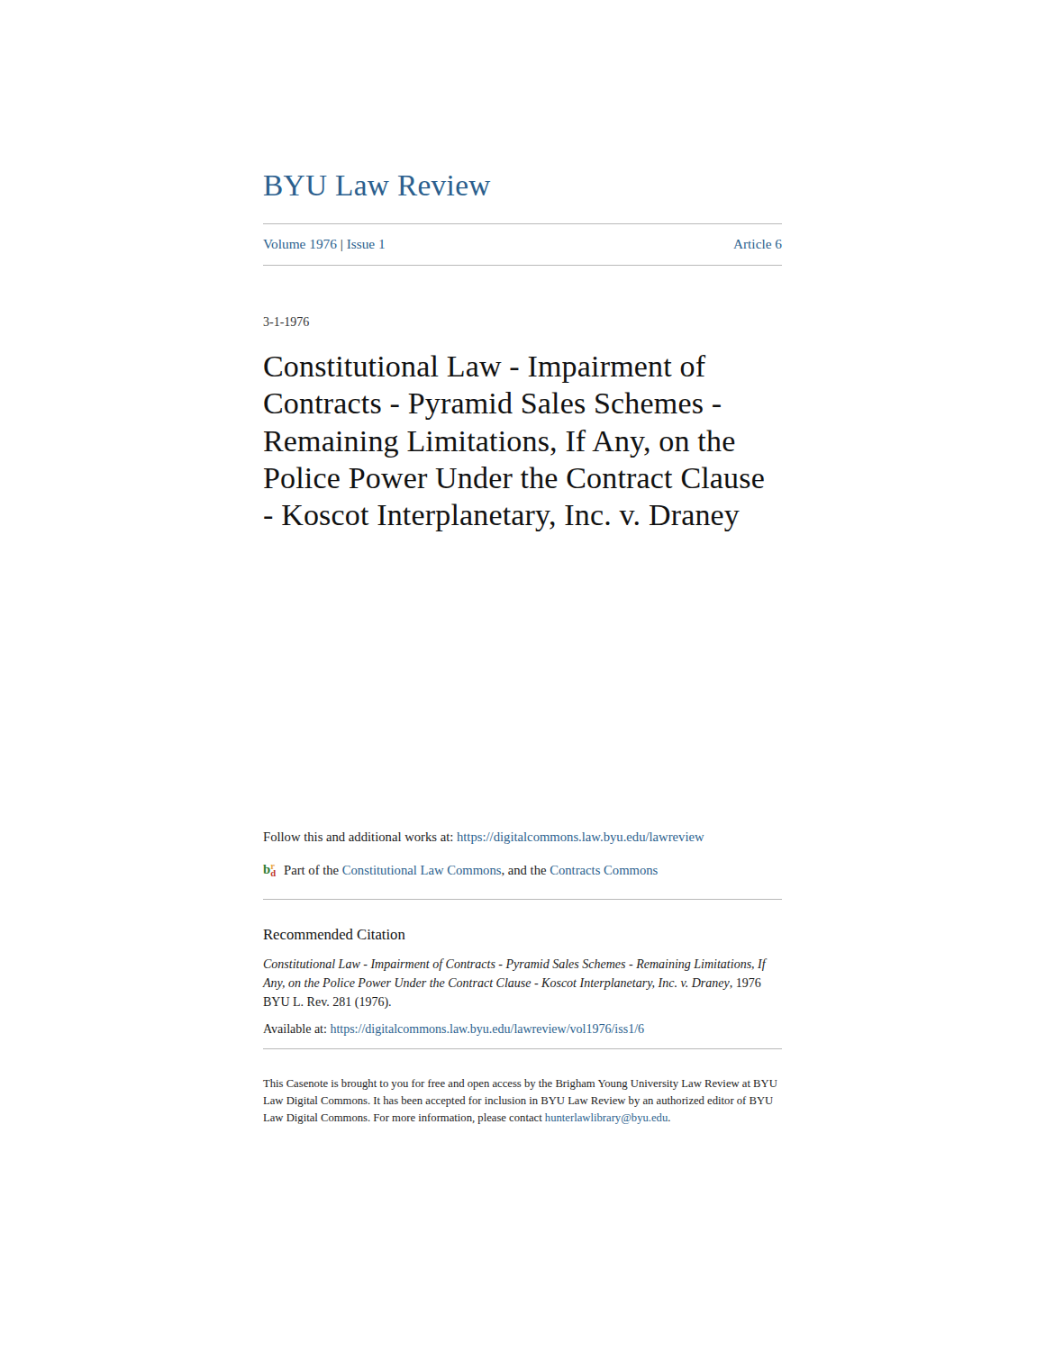BYU Law Review
Volume 1976 | Issue 1
Article 6
3-1-1976
Constitutional Law - Impairment of Contracts - Pyramid Sales Schemes - Remaining Limitations, If Any, on the Police Power Under the Contract Clause - Koscot Interplanetary, Inc. v. Draney
Follow this and additional works at: https://digitalcommons.law.byu.edu/lawreview
b r d Part of the Constitutional Law Commons, and the Contracts Commons
Recommended Citation
Constitutional Law - Impairment of Contracts - Pyramid Sales Schemes - Remaining Limitations, If Any, on the Police Power Under the Contract Clause - Koscot Interplanetary, Inc. v. Draney, 1976 BYU L. Rev. 281 (1976).
Available at: https://digitalcommons.law.byu.edu/lawreview/vol1976/iss1/6
This Casenote is brought to you for free and open access by the Brigham Young University Law Review at BYU Law Digital Commons. It has been accepted for inclusion in BYU Law Review by an authorized editor of BYU Law Digital Commons. For more information, please contact hunterlawlibrary@byu.edu.